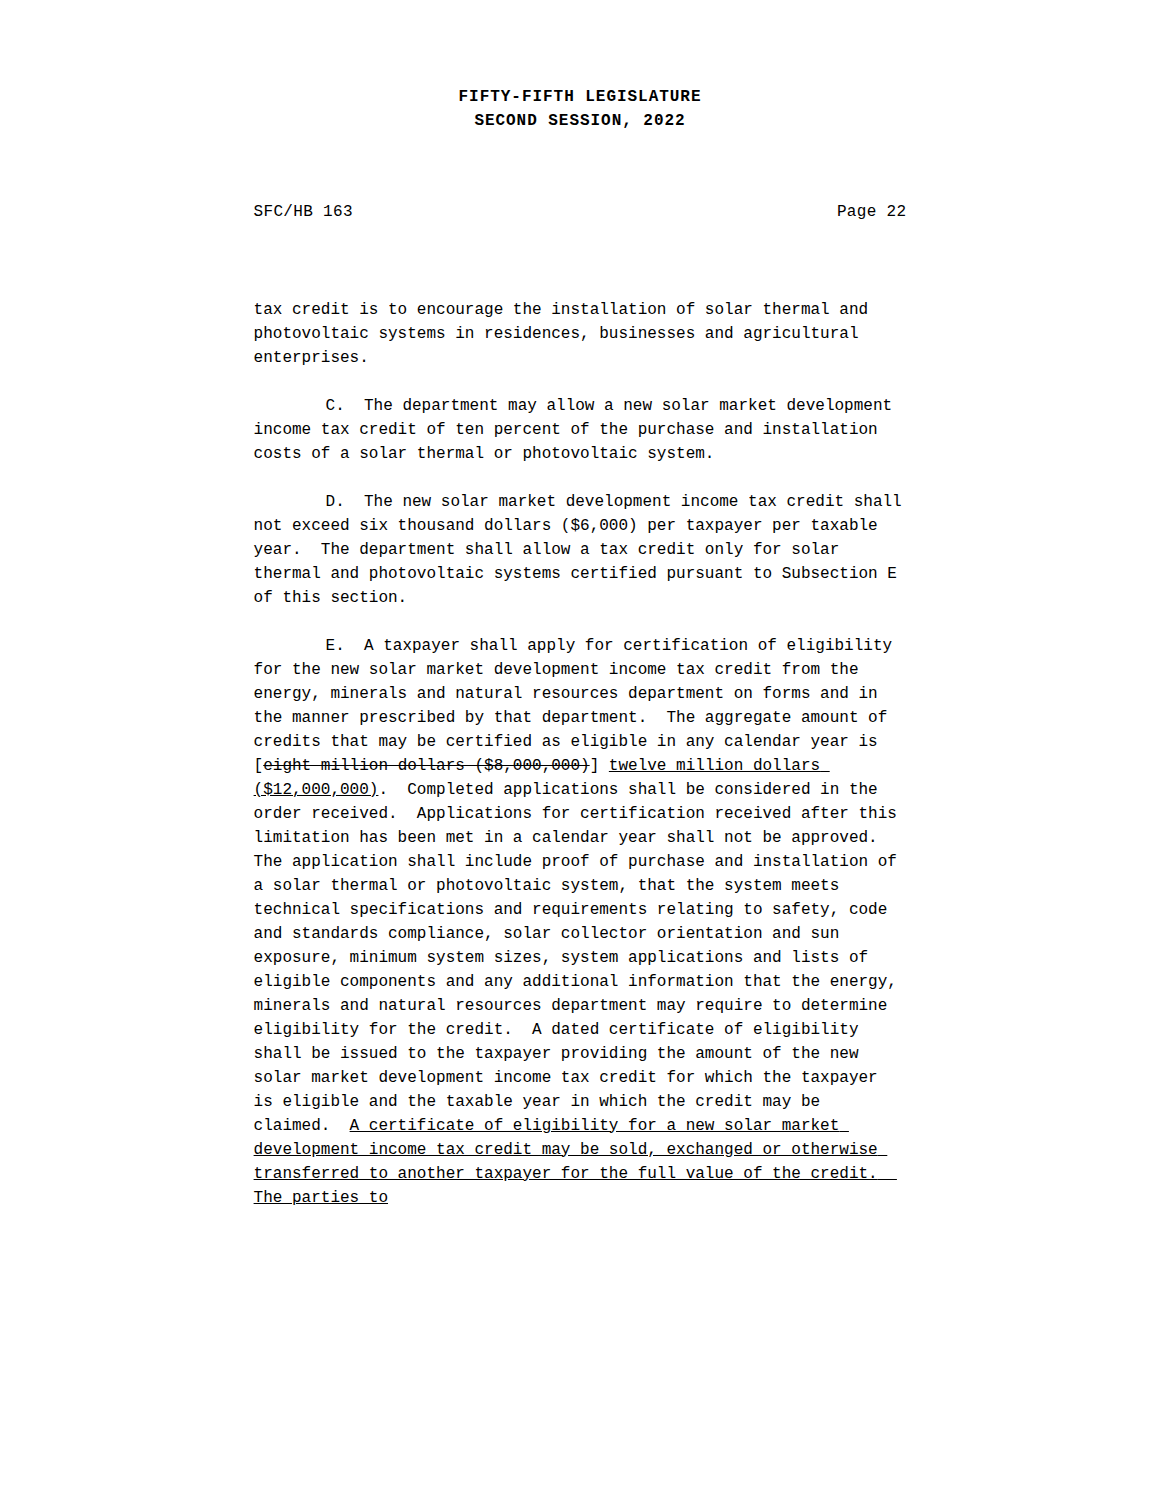FIFTY-FIFTH LEGISLATURE SECOND SESSION, 2022
SFC/HB 163 Page 22
tax credit is to encourage the installation of solar thermal and photovoltaic systems in residences, businesses and agricultural enterprises.
C. The department may allow a new solar market development income tax credit of ten percent of the purchase and installation costs of a solar thermal or photovoltaic system.
D. The new solar market development income tax credit shall not exceed six thousand dollars ($6,000) per taxpayer per taxable year. The department shall allow a tax credit only for solar thermal and photovoltaic systems certified pursuant to Subsection E of this section.
E. A taxpayer shall apply for certification of eligibility for the new solar market development income tax credit from the energy, minerals and natural resources department on forms and in the manner prescribed by that department. The aggregate amount of credits that may be certified as eligible in any calendar year is [eight million dollars ($8,000,000)] twelve million dollars ($12,000,000). Completed applications shall be considered in the order received. Applications for certification received after this limitation has been met in a calendar year shall not be approved. The application shall include proof of purchase and installation of a solar thermal or photovoltaic system, that the system meets technical specifications and requirements relating to safety, code and standards compliance, solar collector orientation and sun exposure, minimum system sizes, system applications and lists of eligible components and any additional information that the energy, minerals and natural resources department may require to determine eligibility for the credit. A dated certificate of eligibility shall be issued to the taxpayer providing the amount of the new solar market development income tax credit for which the taxpayer is eligible and the taxable year in which the credit may be claimed. A certificate of eligibility for a new solar market development income tax credit may be sold, exchanged or otherwise transferred to another taxpayer for the full value of the credit. The parties to